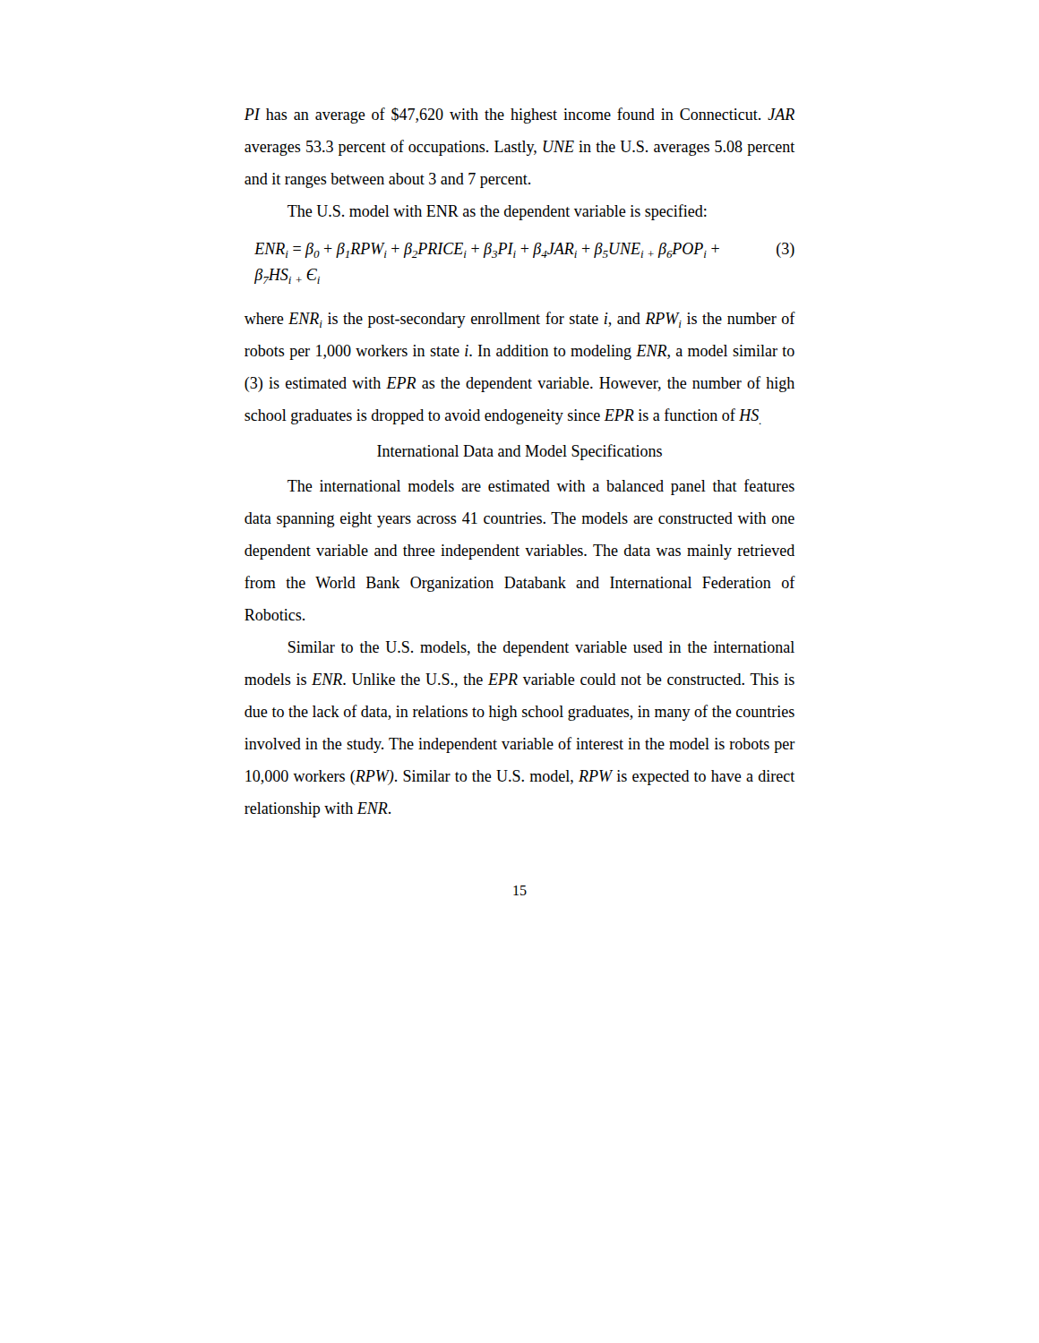PI has an average of $47,620 with the highest income found in Connecticut. JAR averages 53.3 percent of occupations. Lastly, UNE in the U.S. averages 5.08 percent and it ranges between about 3 and 7 percent.
The U.S. model with ENR as the dependent variable is specified:
ENRi = β0 + β1RPWi + β2PRICEi + β3PIi + β4JARi + β5UNEi + β6POPi + β7HSi + Єi
(3)
where ENRi is the post-secondary enrollment for state i, and RPWi is the number of robots per 1,000 workers in state i. In addition to modeling ENR, a model similar to (3) is estimated with EPR as the dependent variable. However, the number of high school graduates is dropped to avoid endogeneity since EPR is a function of HS.
International Data and Model Specifications
The international models are estimated with a balanced panel that features data spanning eight years across 41 countries. The models are constructed with one dependent variable and three independent variables. The data was mainly retrieved from the World Bank Organization Databank and International Federation of Robotics.
Similar to the U.S. models, the dependent variable used in the international models is ENR. Unlike the U.S., the EPR variable could not be constructed. This is due to the lack of data, in relations to high school graduates, in many of the countries involved in the study. The independent variable of interest in the model is robots per 10,000 workers (RPW). Similar to the U.S. model, RPW is expected to have a direct relationship with ENR.
15